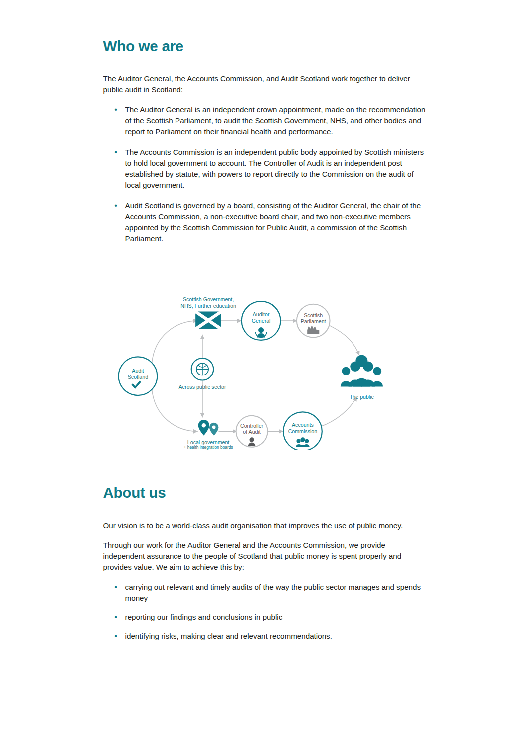Who we are
The Auditor General, the Accounts Commission, and Audit Scotland work together to deliver public audit in Scotland:
The Auditor General is an independent crown appointment, made on the recommendation of the Scottish Parliament, to audit the Scottish Government, NHS, and other bodies and report to Parliament on their financial health and performance.
The Accounts Commission is an independent public body appointed by Scottish ministers to hold local government to account. The Controller of Audit is an independent post established by statute, with powers to report directly to the Commission on the audit of local government.
Audit Scotland is governed by a board, consisting of the Auditor General, the chair of the Accounts Commission, a non-executive board chair, and two non-executive members appointed by the Scottish Commission for Public Audit, a commission of the Scottish Parliament.
Audit Scotland Scottish Government, NHS, Further education Across public sector Local government + health integration boards Auditor General Scottish Parliament Controller of Audit Accounts Commission The public
About us
Our vision is to be a world-class audit organisation that improves the use of public money.
Through our work for the Auditor General and the Accounts Commission, we provide independent assurance to the people of Scotland that public money is spent properly and provides value. We aim to achieve this by:
carrying out relevant and timely audits of the way the public sector manages and spends money
reporting our findings and conclusions in public
identifying risks, making clear and relevant recommendations.